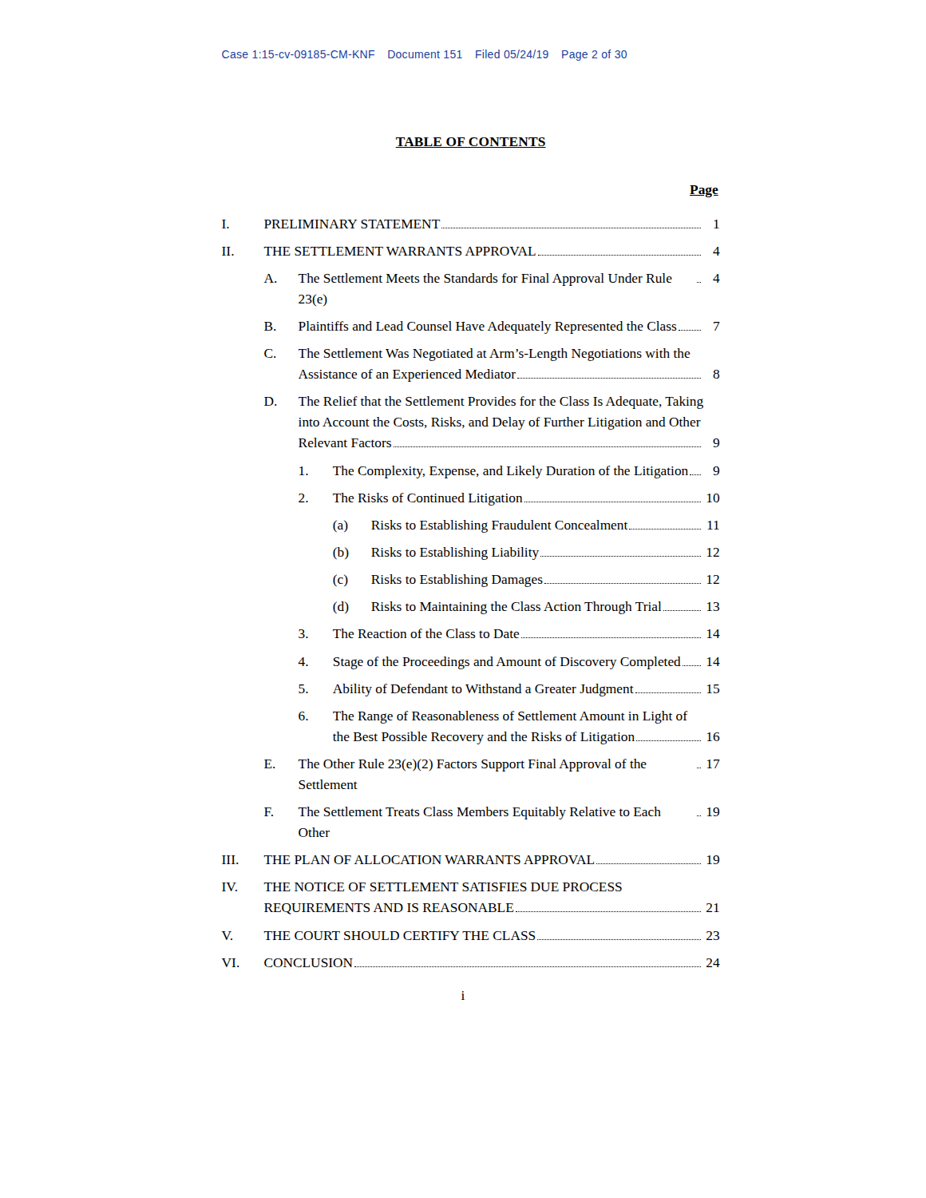Case 1:15-cv-09185-CM-KNF Document 151 Filed 05/24/19 Page 2 of 30
TABLE OF CONTENTS
Page
I. PRELIMINARY STATEMENT 1
II. THE SETTLEMENT WARRANTS APPROVAL 4
A. The Settlement Meets the Standards for Final Approval Under Rule 23(e) 4
B. Plaintiffs and Lead Counsel Have Adequately Represented the Class 7
C.
The Settlement Was Negotiated at Arm’s-Length Negotiations with the
Assistance of an Experienced Mediator 8
D.
The Relief that the Settlement Provides for the Class Is Adequate, Taking
into Account the Costs, Risks, and Delay of Further Litigation and Other
Relevant Factors 9
1. The Complexity, Expense, and Likely Duration of the Litigation 9
2. The Risks of Continued Litigation 10
(a) Risks to Establishing Fraudulent Concealment 11
(b) Risks to Establishing Liability 12
(c) Risks to Establishing Damages 12
(d) Risks to Maintaining the Class Action Through Trial 13
3. The Reaction of the Class to Date 14
4. Stage of the Proceedings and Amount of Discovery Completed 14
5. Ability of Defendant to Withstand a Greater Judgment 15
6.
The Range of Reasonableness of Settlement Amount in Light of
the Best Possible Recovery and the Risks of Litigation 16
E. The Other Rule 23(e)(2) Factors Support Final Approval of the Settlement 17
F. The Settlement Treats Class Members Equitably Relative to Each Other 19
III. THE PLAN OF ALLOCATION WARRANTS APPROVAL 19
IV.
THE NOTICE OF SETTLEMENT SATISFIES DUE PROCESS
REQUIREMENTS AND IS REASONABLE 21
V. THE COURT SHOULD CERTIFY THE CLASS 23
VI. CONCLUSION 24
i